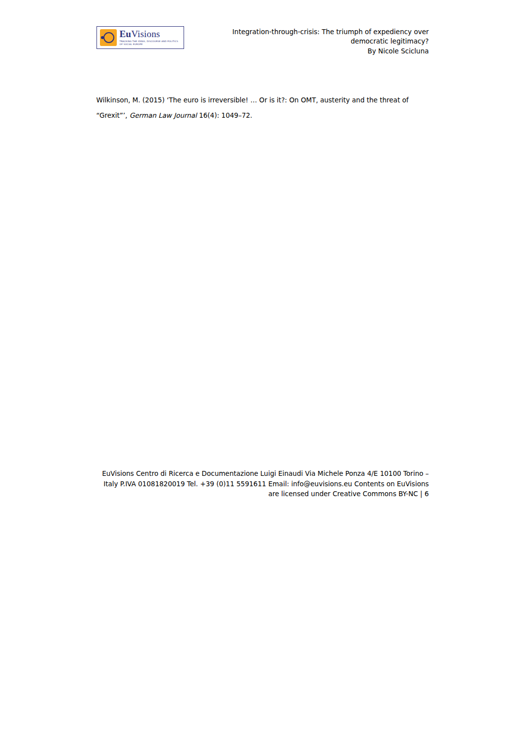Eu Visions
Tracking the ideas, discourse and politics of social Europe
Integration-through-crisis: The triumph of expediency over democratic legitimacy?
By Nicole Scicluna
Wilkinson, M. (2015) ‘The euro is irreversible! … Or is it?: On OMT, austerity and the threat of “Grexit”’, German Law Journal 16(4): 1049–72.
EuVisions Centro di Ricerca e Documentazione Luigi Einaudi Via Michele Ponza 4/E 10100 Torino – Italy P.IVA 01081820019 Tel. +39 (0)11 5591611 Email: info@euvisions.eu Contents on EuVisions are licensed under Creative Commons BY-NC | 6